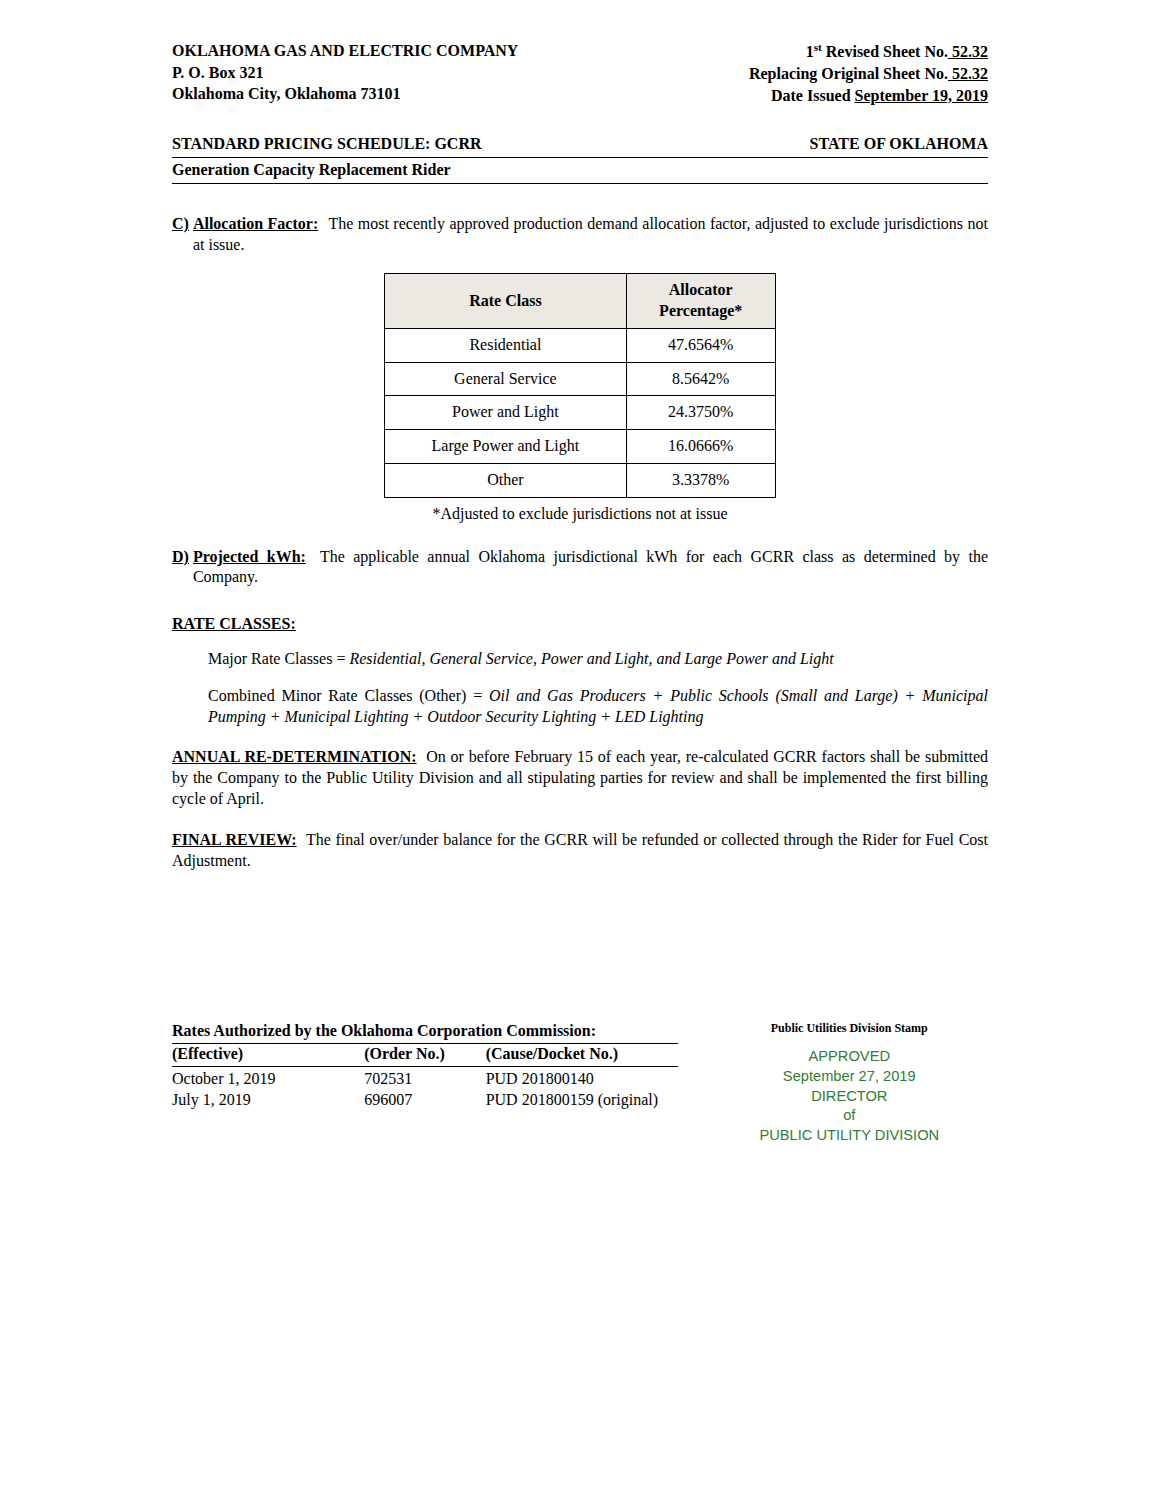OKLAHOMA GAS AND ELECTRIC COMPANY
P. O. Box 321
Oklahoma City, Oklahoma 73101
1st Revised Sheet No. 52.32
Replacing Original Sheet No. 52.32
Date Issued September 19, 2019
STANDARD PRICING SCHEDULE: GCRR STATE OF OKLAHOMA
Generation Capacity Replacement Rider
C) Allocation Factor: The most recently approved production demand allocation factor, adjusted to exclude jurisdictions not at issue.
| Rate Class | Allocator Percentage* |
| --- | --- |
| Residential | 47.6564% |
| General Service | 8.5642% |
| Power and Light | 24.3750% |
| Large Power and Light | 16.0666% |
| Other | 3.3378% |
*Adjusted to exclude jurisdictions not at issue
D) Projected kWh: The applicable annual Oklahoma jurisdictional kWh for each GCRR class as determined by the Company.
RATE CLASSES:
Major Rate Classes = Residential, General Service, Power and Light, and Large Power and Light
Combined Minor Rate Classes (Other) = Oil and Gas Producers + Public Schools (Small and Large) + Municipal Pumping + Municipal Lighting + Outdoor Security Lighting + LED Lighting
ANNUAL RE-DETERMINATION: On or before February 15 of each year, re-calculated GCRR factors shall be submitted by the Company to the Public Utility Division and all stipulating parties for review and shall be implemented the first billing cycle of April.
FINAL REVIEW: The final over/under balance for the GCRR will be refunded or collected through the Rider for Fuel Cost Adjustment.
Rates Authorized by the Oklahoma Corporation Commission:
(Effective) (Order No.) (Cause/Docket No.)
October 1, 2019 702531 PUD 201800140
July 1, 2019 696007 PUD 201800159 (original)
Public Utilities Division Stamp
APPROVED
September 27, 2019
DIRECTOR
of
PUBLIC UTILITY DIVISION